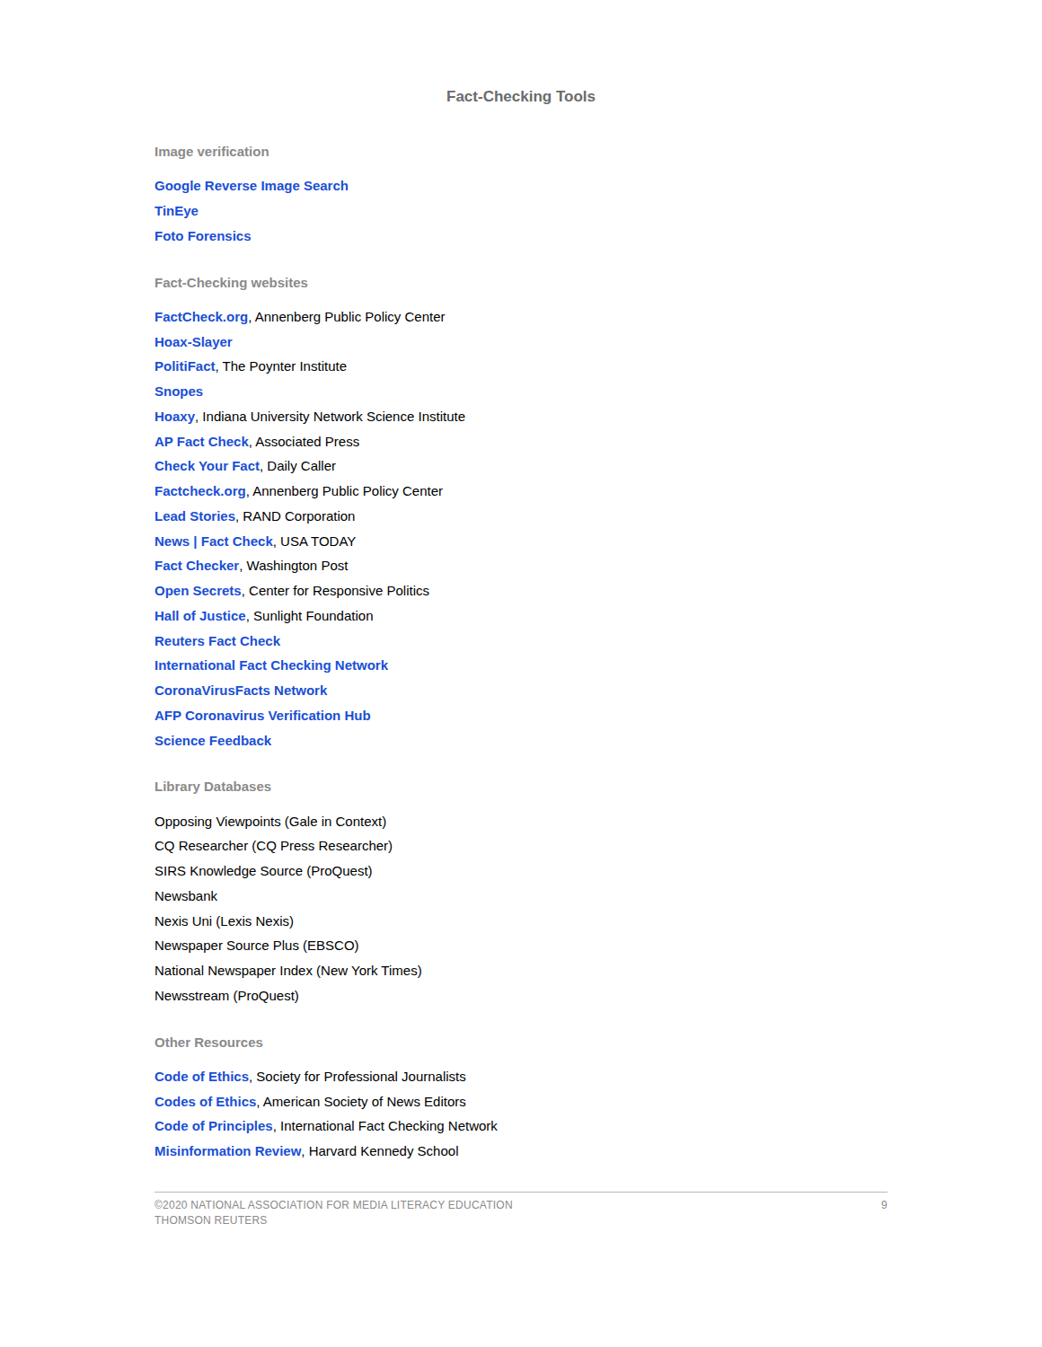Fact-Checking Tools
Image verification
Google Reverse Image Search
TinEye
Foto Forensics
Fact-Checking websites
FactCheck.org, Annenberg Public Policy Center
Hoax-Slayer
PolitiFact, The Poynter Institute
Snopes
Hoaxy, Indiana University Network Science Institute
AP Fact Check, Associated Press
Check Your Fact, Daily Caller
Factcheck.org, Annenberg Public Policy Center
Lead Stories, RAND Corporation
News | Fact Check, USA TODAY
Fact Checker, Washington Post
Open Secrets, Center for Responsive Politics
Hall of Justice, Sunlight Foundation
Reuters Fact Check
International Fact Checking Network
CoronaVirusFacts Network
AFP Coronavirus Verification Hub
Science Feedback
Library Databases
Opposing Viewpoints (Gale in Context)
CQ Researcher (CQ Press Researcher)
SIRS Knowledge Source (ProQuest)
Newsbank
Nexis Uni (Lexis Nexis)
Newspaper Source Plus (EBSCO)
National Newspaper Index (New York Times)
Newsstream (ProQuest)
Other Resources
Code of Ethics, Society for Professional Journalists
Codes of Ethics, American Society of News Editors
Code of Principles, International Fact Checking Network
Misinformation Review, Harvard Kennedy School
©2020 NATIONAL ASSOCIATION FOR MEDIA LITERACY EDUCATION
THOMSON REUTERS
9